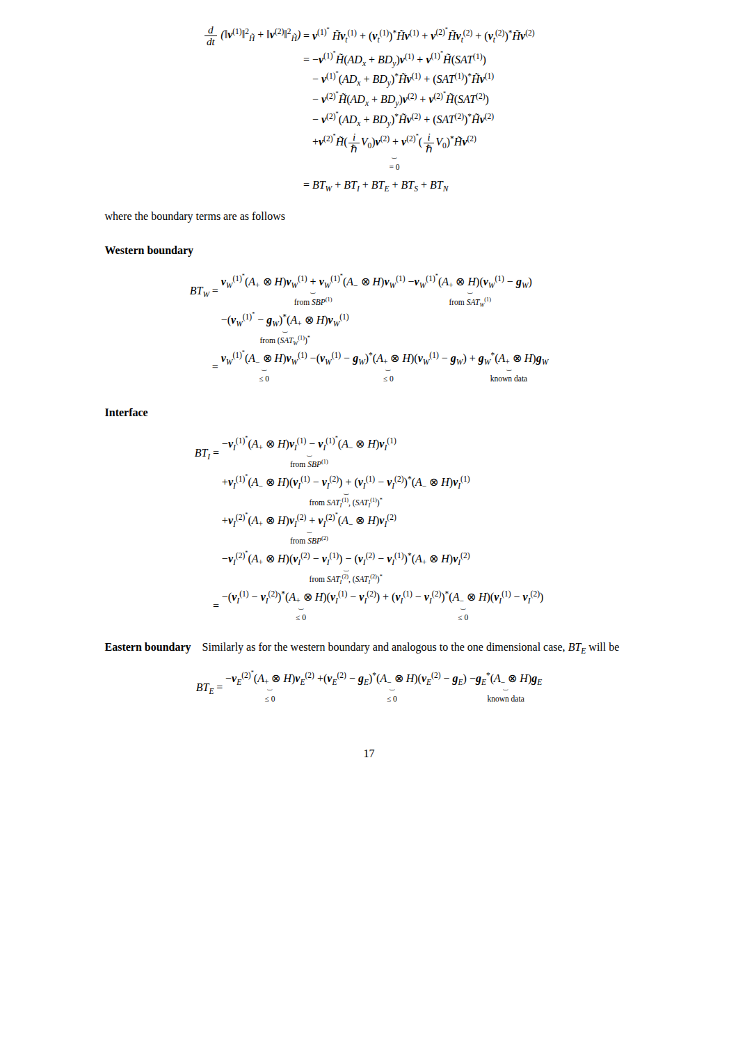| d dt ( ‖ v (1) ‖ 2 H̃ + ‖ v (2) ‖ 2 H̃ ) | = | v (1) * H̃ v t (1) + ( v t (1) ) * H̃ v (1) + v (2) * H̃ v t (2) + ( v t (2) ) * H̃ v (2) |
| | = | − v (1) * H̃ ( AD x + BD y ) v (1) + v (1) * H̃ ( SAT (1) ) |
| | | − v (1) * ( AD x + BD y ) * H̃ v (1) + ( SAT (1) ) * H̃ v (1) |
| | | − v (2) * H̃ ( AD x + BD y ) v (2) + v (2) * H̃ ( SAT (2) ) |
| | | − v (2) * ( AD x + BD y ) * H̃ v (2) + ( SAT (2) ) * H̃ v (2) |
| | | + v (2) * H̃ ( i ℏ V 0 ) v (2) + v (2) * ( i ℏ V 0 ) * H̃ v (2) ⏟ = 0 |
| | = | BT W + BT I + BT E + BT S + BT N |
where the boundary terms are as follows
Western boundary
| BT W | = | v W (1) * ( A + ⊗ H ) v W (1) + v W (1) * ( A − ⊗ H ) v W (1) ⏟ from SBP (1) − v W (1) * ( A + ⊗ H )( v W (1) − g W ) ⏟ from SAT W (1) |
| | | −( v W (1) * − g W ) * ( A + ⊗ H ) v W (1) ⏟ from ( SAT W (1) ) * |
| | = | v W (1) * ( A − ⊗ H ) v W (1) ⏟ ≤ 0 −( v W (1) − g W ) * ( A + ⊗ H )( v W (1) − g W ) ⏟ ≤ 0 + g W * ( A + ⊗ H ) g W ⏟ known data |
Interface
| BT I | = | − v I (1) * ( A + ⊗ H ) v I (1) − v I (1) * ( A − ⊗ H ) v I (1) ⏟ from SBP (1) |
| | | + v I (1) * ( A − ⊗ H )( v I (1) − v I (2) ) + ( v I (1) − v I (2) ) * ( A − ⊗ H ) v I (1) ⏟ from SAT I (1) , ( SAT I (1) ) * |
| | | + v I (2) * ( A + ⊗ H ) v I (2) + v I (2) * ( A − ⊗ H ) v I (2) ⏟ from SBP (2) |
| | | − v I (2) * ( A + ⊗ H )( v I (2) − v I (1) ) − ( v I (2) − v I (1) ) * ( A + ⊗ H ) v I (2) ⏟ from SAT I (2) , ( SAT I (2) ) * |
| | = | −( v I (1) − v I (2) ) * ( A + ⊗ H )( v I (1) − v I (2) ) ⏟ ≤ 0 + ( v I (1) − v I (2) ) * ( A − ⊗ H )( v I (1) − v I (2) ) ⏟ ≤ 0 |
Eastern boundary Similarly as for the western boundary and analogous to the one dimensional case, BTE will be
| BT E | = | − v E (2) * ( A + ⊗ H ) v E (2) ⏟ ≤ 0 +( v E (2) − g E ) * ( A − ⊗ H )( v E (2) − g E ) ⏟ ≤ 0 − g E * ( A − ⊗ H ) g E ⏟ known data |
17